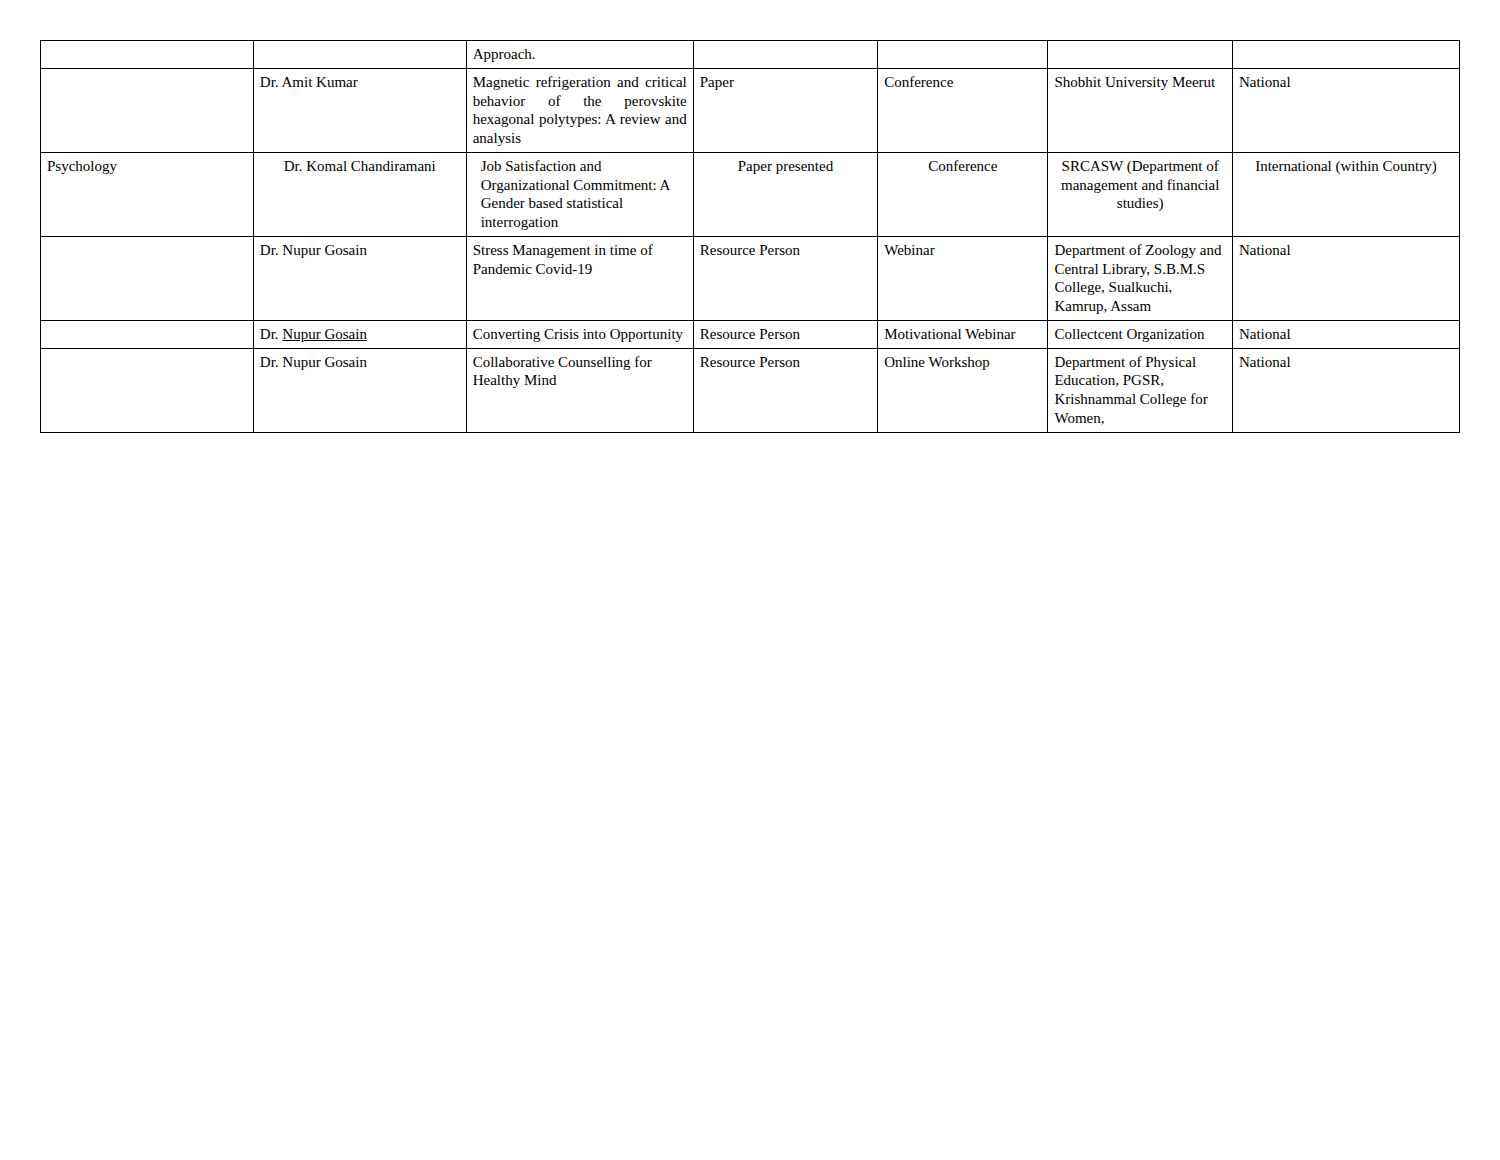| | | Approach. | | | | |
| | Dr. Amit Kumar | Magnetic refrigeration and critical behavior of the perovskite hexagonal polytypes: A review and analysis | Paper | Conference | Shobhit University Meerut | National |
| Psychology | Dr. Komal Chandiramani | Job Satisfaction and Organizational Commitment: A Gender based statistical interrogation | Paper presented | Conference | SRCASW (Department of management and financial studies) | International (within Country) |
| | Dr. Nupur Gosain | Stress Management in time of Pandemic Covid-19 | Resource Person | Webinar | Department of Zoology and Central Library, S.B.M.S College, Sualkuchi, Kamrup, Assam | National |
| | Dr. Nupur Gosain | Converting Crisis into Opportunity | Resource Person | Motivational Webinar | Collectcent Organization | National |
| | Dr. Nupur Gosain | Collaborative Counselling for Healthy Mind | Resource Person | Online Workshop | Department of Physical Education, PGSR, Krishnammal College for Women, | National |